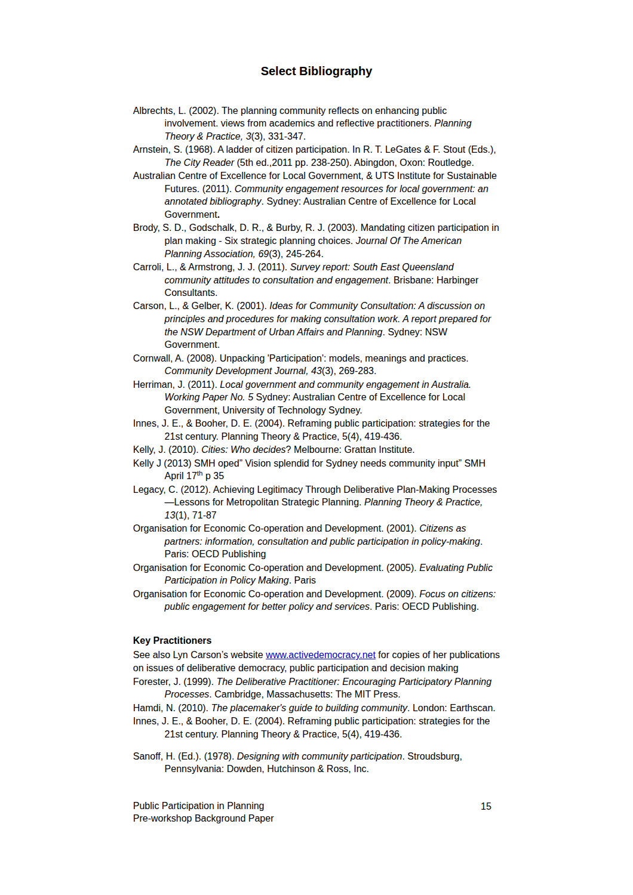Select Bibliography
Albrechts, L. (2002). The planning community reflects on enhancing public involvement. views from academics and reflective practitioners. Planning Theory & Practice, 3(3), 331-347.
Arnstein, S. (1968). A ladder of citizen participation. In R. T. LeGates & F. Stout (Eds.), The City Reader (5th ed.,2011 pp. 238-250). Abingdon, Oxon: Routledge.
Australian Centre of Excellence for Local Government, & UTS Institute for Sustainable Futures. (2011). Community engagement resources for local government: an annotated bibliography. Sydney: Australian Centre of Excellence for Local Government.
Brody, S. D., Godschalk, D. R., & Burby, R. J. (2003). Mandating citizen participation in plan making - Six strategic planning choices. Journal Of The American Planning Association, 69(3), 245-264.
Carroli, L., & Armstrong, J. J. (2011). Survey report: South East Queensland community attitudes to consultation and engagement. Brisbane: Harbinger Consultants.
Carson, L., & Gelber, K. (2001). Ideas for Community Consultation: A discussion on principles and procedures for making consultation work. A report prepared for the NSW Department of Urban Affairs and Planning. Sydney: NSW Government.
Cornwall, A. (2008). Unpacking 'Participation': models, meanings and practices. Community Development Journal, 43(3), 269-283.
Herriman, J. (2011). Local government and community engagement in Australia. Working Paper No. 5 Sydney: Australian Centre of Excellence for Local Government, University of Technology Sydney.
Innes, J. E., & Booher, D. E. (2004). Reframing public participation: strategies for the 21st century. Planning Theory & Practice, 5(4), 419-436.
Kelly, J. (2010). Cities: Who decides? Melbourne: Grattan Institute.
Kelly J (2013) SMH oped” Vision splendid for Sydney needs community input” SMH April 17th p 35
Legacy, C. (2012). Achieving Legitimacy Through Deliberative Plan-Making Processes—Lessons for Metropolitan Strategic Planning. Planning Theory & Practice, 13(1), 71-87
Organisation for Economic Co-operation and Development. (2001). Citizens as partners: information, consultation and public participation in policy-making. Paris: OECD Publishing
Organisation for Economic Co-operation and Development. (2005). Evaluating Public Participation in Policy Making. Paris
Organisation for Economic Co-operation and Development. (2009). Focus on citizens: public engagement for better policy and services. Paris: OECD Publishing.
Key Practitioners
See also Lyn Carson’s website www.activedemocracy.net for copies of her publications on issues of deliberative democracy, public participation and decision making
Forester, J. (1999). The Deliberative Practitioner: Encouraging Participatory Planning Processes. Cambridge, Massachusetts: The MIT Press.
Hamdi, N. (2010). The placemaker's guide to building community. London: Earthscan.
Innes, J. E., & Booher, D. E. (2004). Reframing public participation: strategies for the 21st century. Planning Theory & Practice, 5(4), 419-436.
Sanoff, H. (Ed.). (1978). Designing with community participation. Stroudsburg, Pennsylvania: Dowden, Hutchinson & Ross, Inc.
Public Participation in Planning
Pre-workshop Background Paper
15